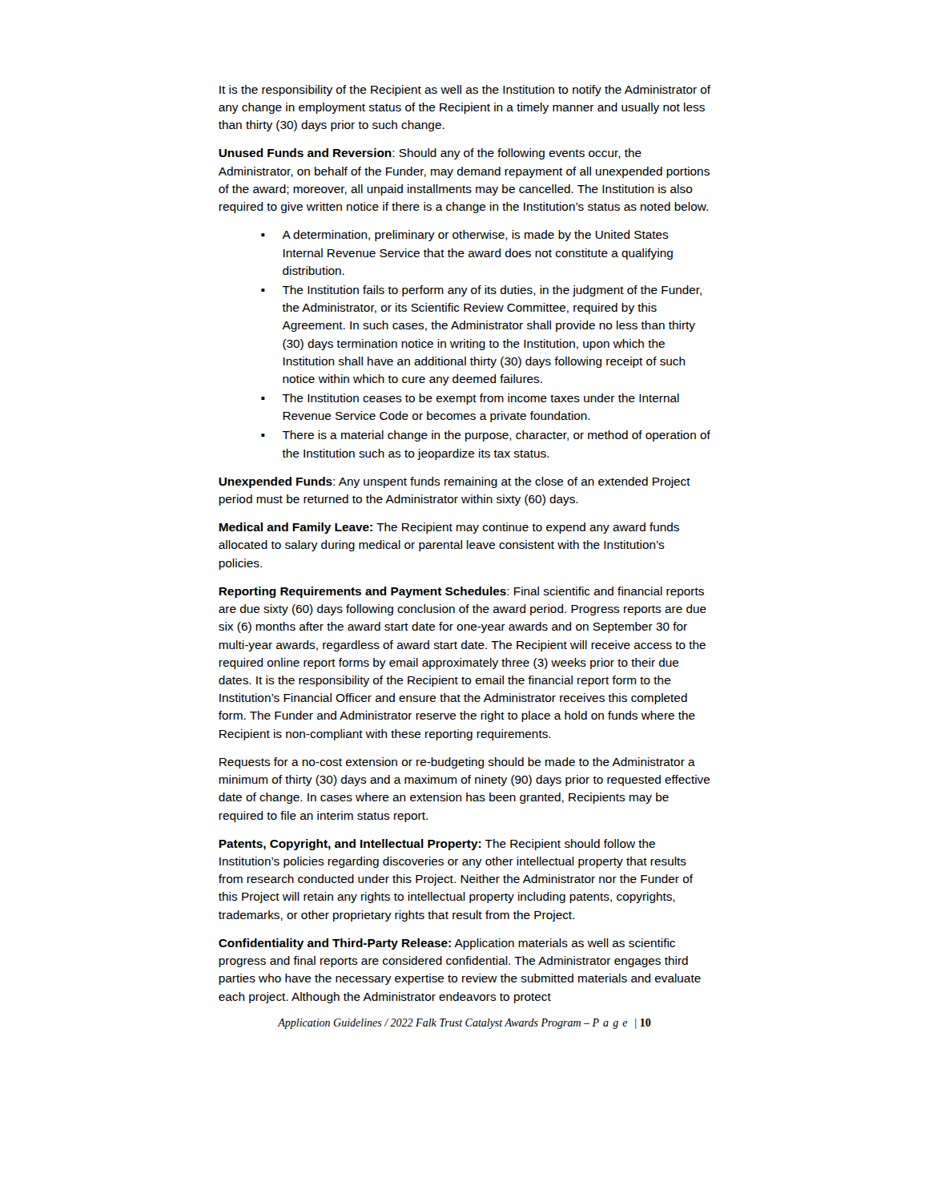It is the responsibility of the Recipient as well as the Institution to notify the Administrator of any change in employment status of the Recipient in a timely manner and usually not less than thirty (30) days prior to such change.
Unused Funds and Reversion: Should any of the following events occur, the Administrator, on behalf of the Funder, may demand repayment of all unexpended portions of the award; moreover, all unpaid installments may be cancelled. The Institution is also required to give written notice if there is a change in the Institution’s status as noted below.
A determination, preliminary or otherwise, is made by the United States Internal Revenue Service that the award does not constitute a qualifying distribution.
The Institution fails to perform any of its duties, in the judgment of the Funder, the Administrator, or its Scientific Review Committee, required by this Agreement. In such cases, the Administrator shall provide no less than thirty (30) days termination notice in writing to the Institution, upon which the Institution shall have an additional thirty (30) days following receipt of such notice within which to cure any deemed failures.
The Institution ceases to be exempt from income taxes under the Internal Revenue Service Code or becomes a private foundation.
There is a material change in the purpose, character, or method of operation of the Institution such as to jeopardize its tax status.
Unexpended Funds: Any unspent funds remaining at the close of an extended Project period must be returned to the Administrator within sixty (60) days.
Medical and Family Leave: The Recipient may continue to expend any award funds allocated to salary during medical or parental leave consistent with the Institution’s policies.
Reporting Requirements and Payment Schedules: Final scientific and financial reports are due sixty (60) days following conclusion of the award period. Progress reports are due six (6) months after the award start date for one-year awards and on September 30 for multi-year awards, regardless of award start date. The Recipient will receive access to the required online report forms by email approximately three (3) weeks prior to their due dates. It is the responsibility of the Recipient to email the financial report form to the Institution’s Financial Officer and ensure that the Administrator receives this completed form. The Funder and Administrator reserve the right to place a hold on funds where the Recipient is non-compliant with these reporting requirements.
Requests for a no-cost extension or re-budgeting should be made to the Administrator a minimum of thirty (30) days and a maximum of ninety (90) days prior to requested effective date of change. In cases where an extension has been granted, Recipients may be required to file an interim status report.
Patents, Copyright, and Intellectual Property: The Recipient should follow the Institution’s policies regarding discoveries or any other intellectual property that results from research conducted under this Project. Neither the Administrator nor the Funder of this Project will retain any rights to intellectual property including patents, copyrights, trademarks, or other proprietary rights that result from the Project.
Confidentiality and Third-Party Release: Application materials as well as scientific progress and final reports are considered confidential. The Administrator engages third parties who have the necessary expertise to review the submitted materials and evaluate each project. Although the Administrator endeavors to protect
Application Guidelines / 2022 Falk Trust Catalyst Awards Program – P a g e | 10